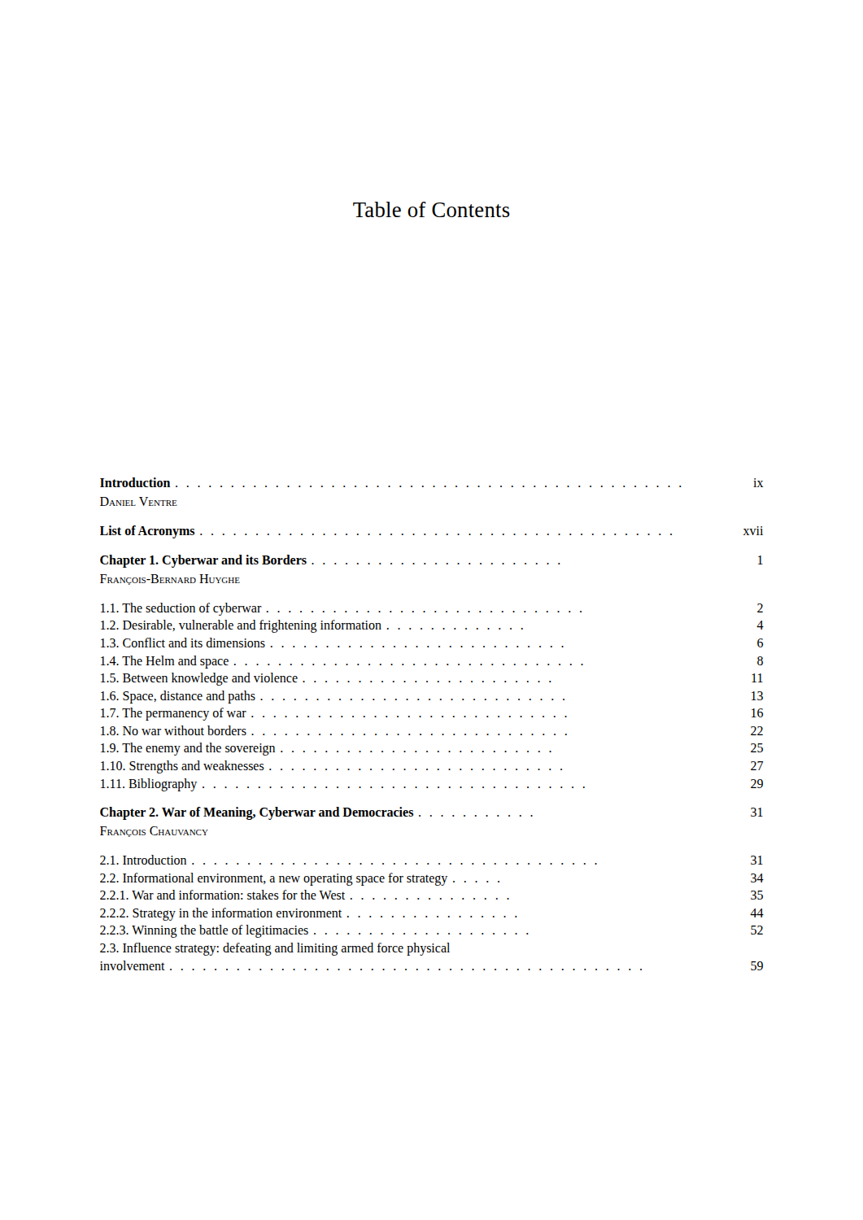Table of Contents
| Introduction . . . . . . . . . . . . . . . . . . . . . . . . . . . . . . . . . . . . . . . . . . . . . . | ix |
| Daniel V entre |
| List of Acronyms . . . . . . . . . . . . . . . . . . . . . . . . . . . . . . . . . . . . . . . . . . . | xvii |
| Chapter 1. Cyberwar and its Borders . . . . . . . . . . . . . . . . . . . . . . . | 1 |
| François-Bernard H uyghe |
| 1.1. The seduction of cyberwar . . . . . . . . . . . . . . . . . . . . . . . . . . . . . | 2 |
| 1.2. Desirable, vulnerable and frightening information . . . . . . . . . . . . . | 4 |
| 1.3. Conflict and its dimensions . . . . . . . . . . . . . . . . . . . . . . . . . . . | 6 |
| 1.4. The Helm and space . . . . . . . . . . . . . . . . . . . . . . . . . . . . . . . . | 8 |
| 1.5. Between knowledge and violence . . . . . . . . . . . . . . . . . . . . . . . | 11 |
| 1.6. Space, distance and paths . . . . . . . . . . . . . . . . . . . . . . . . . . . . | 13 |
| 1.7. The permanency of war . . . . . . . . . . . . . . . . . . . . . . . . . . . . . | 16 |
| 1.8. No war without borders . . . . . . . . . . . . . . . . . . . . . . . . . . . . . | 22 |
| 1.9. The enemy and the sovereign . . . . . . . . . . . . . . . . . . . . . . . . . | 25 |
| 1.10. Strengths and weaknesses . . . . . . . . . . . . . . . . . . . . . . . . . . . | 27 |
| 1.11. Bibliography . . . . . . . . . . . . . . . . . . . . . . . . . . . . . . . . . . . | 29 |
| Chapter 2. War of Meaning, Cyberwar and Democracies . . . . . . . . . . . | 31 |
| François C hauvancy |
| 2.1. Introduction . . . . . . . . . . . . . . . . . . . . . . . . . . . . . . . . . . . . . | 31 |
| 2.2. Informational environment, a new operating space for strategy . . . . . | 34 |
| 2.2.1. War and information: stakes for the West . . . . . . . . . . . . . . . | 35 |
| 2.2.2. Strategy in the information environment . . . . . . . . . . . . . . . . | 44 |
| 2.2.3. Winning the battle of legitimacies . . . . . . . . . . . . . . . . . . . . | 52 |
| 2.3. Influence strategy: defeating and limiting armed force physical | |
| involvement . . . . . . . . . . . . . . . . . . . . . . . . . . . . . . . . . . . . . . . . . . . | 59 |